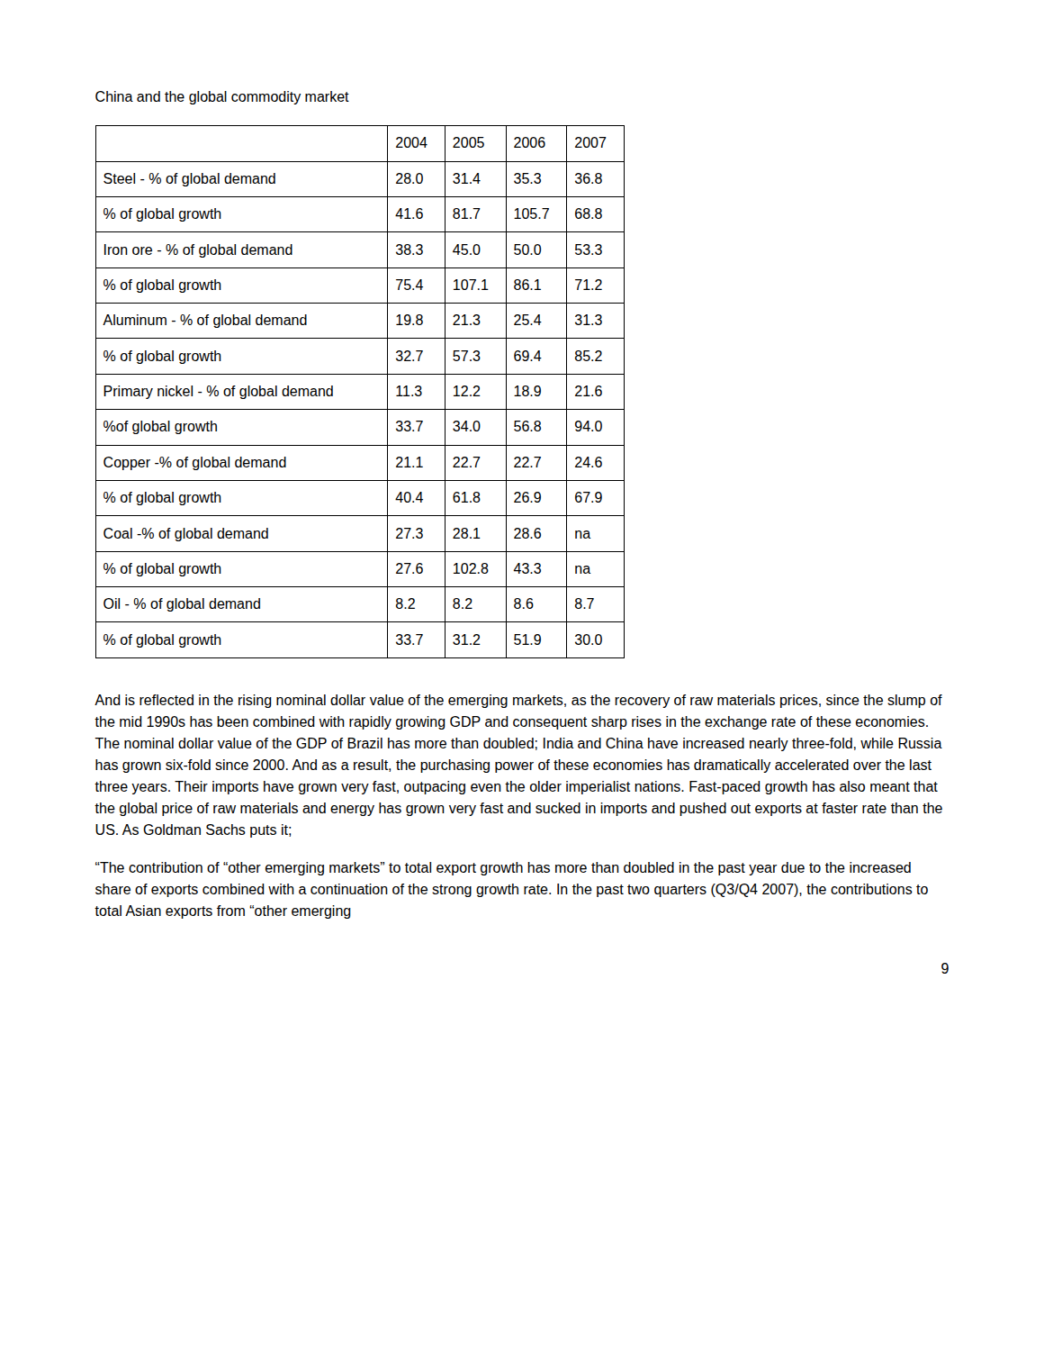China and the global commodity market
| | 2004 | 2005 | 2006 | 2007 |
| Steel - % of global demand | 28.0 | 31.4 | 35.3 | 36.8 |
| % of global growth | 41.6 | 81.7 | 105.7 | 68.8 |
| Iron ore - % of global demand | 38.3 | 45.0 | 50.0 | 53.3 |
| % of global growth | 75.4 | 107.1 | 86.1 | 71.2 |
| Aluminum - % of global demand | 19.8 | 21.3 | 25.4 | 31.3 |
| % of global growth | 32.7 | 57.3 | 69.4 | 85.2 |
| Primary nickel - % of global demand | 11.3 | 12.2 | 18.9 | 21.6 |
| %of global growth | 33.7 | 34.0 | 56.8 | 94.0 |
| Copper -% of global demand | 21.1 | 22.7 | 22.7 | 24.6 |
| % of global growth | 40.4 | 61.8 | 26.9 | 67.9 |
| Coal -% of global demand | 27.3 | 28.1 | 28.6 | na |
| % of global growth | 27.6 | 102.8 | 43.3 | na |
| Oil - % of global demand | 8.2 | 8.2 | 8.6 | 8.7 |
| % of global growth | 33.7 | 31.2 | 51.9 | 30.0 |
And is reflected in the rising nominal dollar value of the emerging markets, as the recovery of raw materials prices, since the slump of the mid 1990s has been combined with rapidly growing GDP and consequent sharp rises in the exchange rate of these economies. The nominal dollar value of the GDP of Brazil has more than doubled; India and China have increased nearly three-fold, while Russia has grown six-fold since 2000. And as a result, the purchasing power of these economies has dramatically accelerated over the last three years. Their imports have grown very fast, outpacing even the older imperialist nations. Fast-paced growth has also meant that the global price of raw materials and energy has grown very fast and sucked in imports and pushed out exports at faster rate than the US. As Goldman Sachs puts it;
“The contribution of “other emerging markets” to total export growth has more than doubled in the past year due to the increased share of exports combined with a continuation of the strong growth rate. In the past two quarters (Q3/Q4 2007), the contributions to total Asian exports from “other emerging
9